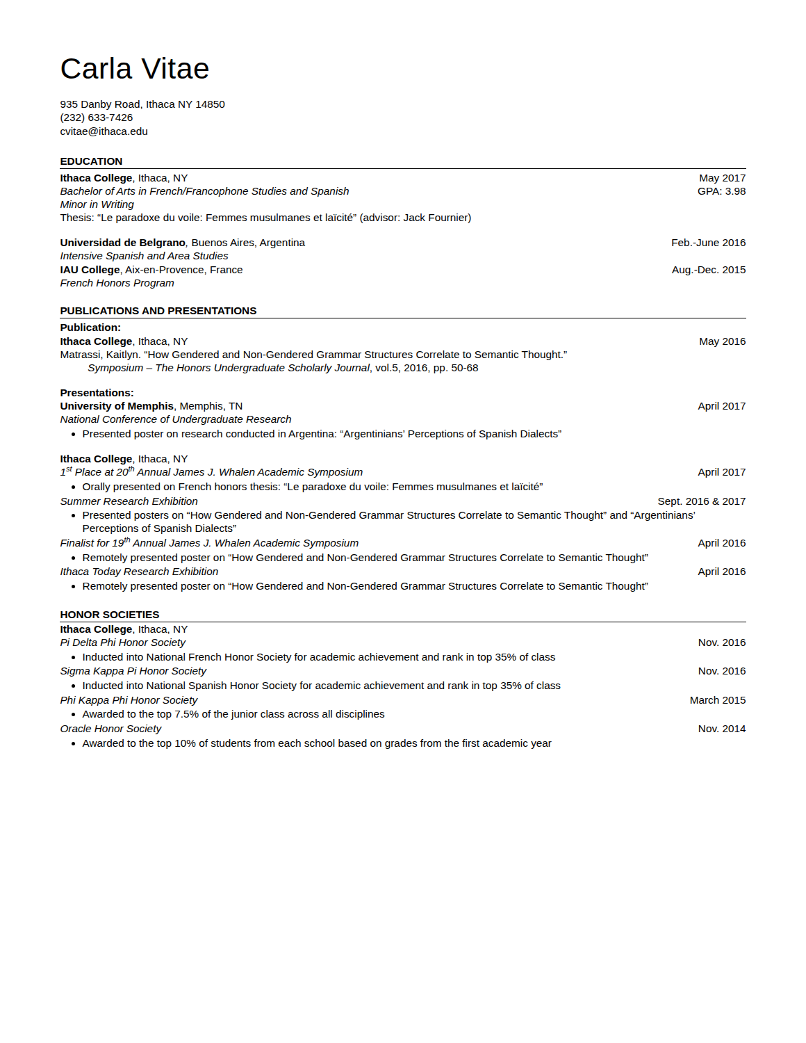Carla Vitae
935 Danby Road, Ithaca NY 14850
(232) 633-7426
cvitae@ithaca.edu
Education
Ithaca College, Ithaca, NY
May 2017
Bachelor of Arts in French/Francophone Studies and Spanish
GPA: 3.98
Minor in Writing
Thesis: “Le paradoxe du voile: Femmes musulmanes et laïcité” (advisor: Jack Fournier)
Universidad de Belgrano, Buenos Aires, Argentina
Feb.-June 2016
Intensive Spanish and Area Studies
IAU College, Aix-en-Provence, France
Aug.-Dec. 2015
French Honors Program
Publications and Presentations
Publication:
Ithaca College, Ithaca, NY
May 2016
Matrassi, Kaitlyn. “How Gendered and Non-Gendered Grammar Structures Correlate to Semantic Thought.”
Symposium – The Honors Undergraduate Scholarly Journal, vol.5, 2016, pp. 50-68
Presentations:
University of Memphis, Memphis, TN
April 2017
National Conference of Undergraduate Research
Presented poster on research conducted in Argentina: “Argentinians’ Perceptions of Spanish Dialects”
Ithaca College, Ithaca, NY
1st Place at 20th Annual James J. Whalen Academic Symposium
April 2017
Orally presented on French honors thesis: “Le paradoxe du voile: Femmes musulmanes et laïcité”
Summer Research Exhibition
Sept. 2016 & 2017
Presented posters on “How Gendered and Non-Gendered Grammar Structures Correlate to Semantic Thought” and “Argentinians’ Perceptions of Spanish Dialects”
Finalist for 19th Annual James J. Whalen Academic Symposium
April 2016
Remotely presented poster on “How Gendered and Non-Gendered Grammar Structures Correlate to Semantic Thought”
Ithaca Today Research Exhibition
April 2016
Remotely presented poster on “How Gendered and Non-Gendered Grammar Structures Correlate to Semantic Thought”
Honor Societies
Ithaca College, Ithaca, NY
Pi Delta Phi Honor Society
Nov. 2016
Inducted into National French Honor Society for academic achievement and rank in top 35% of class
Sigma Kappa Pi Honor Society
Nov. 2016
Inducted into National Spanish Honor Society for academic achievement and rank in top 35% of class
Phi Kappa Phi Honor Society
March 2015
Awarded to the top 7.5% of the junior class across all disciplines
Oracle Honor Society
Nov. 2014
Awarded to the top 10% of students from each school based on grades from the first academic year